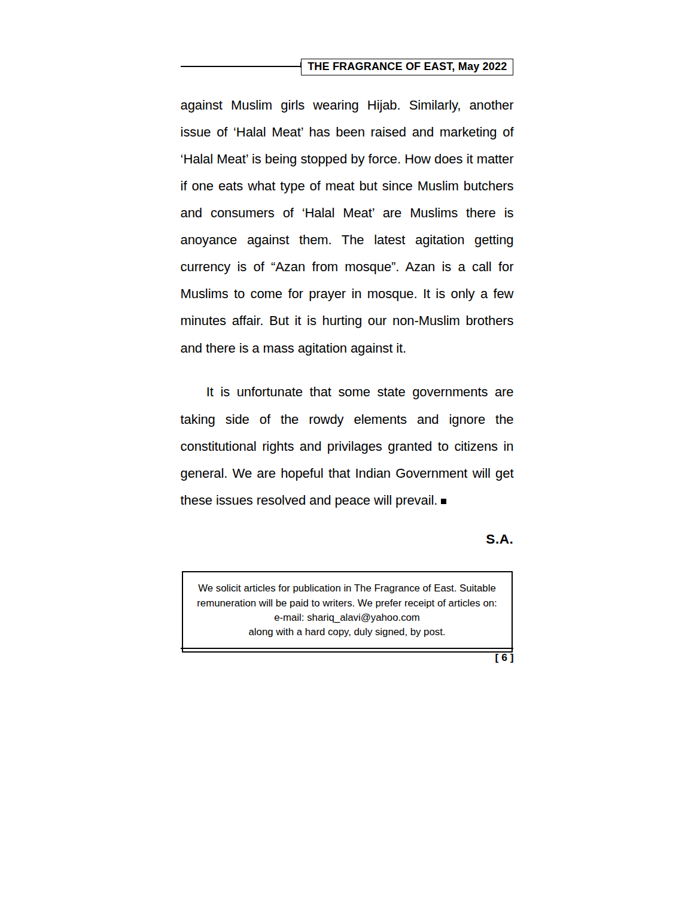THE FRAGRANCE OF EAST, May 2022
against Muslim girls wearing Hijab. Similarly, another issue of ‘Halal Meat’ has been raised and marketing of ‘Halal Meat’ is being stopped by force. How does it matter if one eats what type of meat but since Muslim butchers and consumers of ‘Halal Meat’ are Muslims there is anoyance against them. The latest agitation getting currency is of “Azan from mosque”. Azan is a call for Muslims to come for prayer in mosque. It is only a few minutes affair. But it is hurting our non-Muslim brothers and there is a mass agitation against it.
It is unfortunate that some state governments are taking side of the rowdy elements and ignore the constitutional rights and privilages granted to citizens in general. We are hopeful that Indian Government will get these issues resolved and peace will prevail.
S.A.
We solicit articles for publication in The Fragrance of East. Suitable remuneration will be paid to writers. We prefer receipt of articles on: e-mail: shariq_alavi@yahoo.com along with a hard copy, duly signed, by post.
[ 6 ]